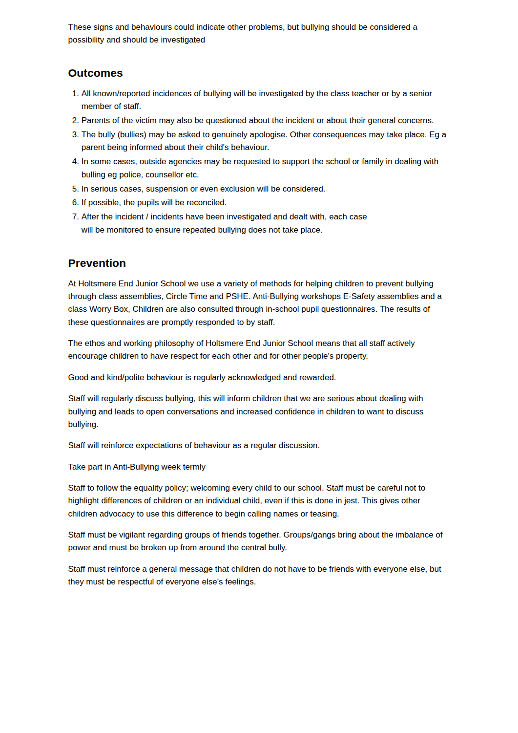These signs and behaviours could indicate other problems, but bullying should be considered a possibility and should be investigated
Outcomes
All known/reported incidences of bullying will be investigated by the class teacher or by a senior member of staff.
Parents of the victim may also be questioned about the incident or about their general concerns.
The bully (bullies) may be asked to genuinely apologise. Other consequences may take place. Eg a parent being informed about their child's behaviour.
In some cases, outside agencies may be requested to support the school or family in dealing with bulling eg police, counsellor etc.
In serious cases, suspension or even exclusion will be considered.
If possible, the pupils will be reconciled.
After the incident / incidents have been investigated and dealt with, each case
will be monitored to ensure repeated bullying does not take place.
Prevention
At Holtsmere End Junior School we use a variety of methods for helping children to prevent bullying through class assemblies, Circle Time and PSHE. Anti-Bullying workshops E-Safety assemblies and a class Worry Box, Children are also consulted through in-school pupil questionnaires. The results of these questionnaires are promptly responded to by staff.
The ethos and working philosophy of Holtsmere End Junior School means that all staff actively encourage children to have respect for each other and for other people's property.
Good and kind/polite behaviour is regularly acknowledged and rewarded.
Staff will regularly discuss bullying, this will inform children that we are serious about dealing with bullying and leads to open conversations and increased confidence in children to want to discuss bullying.
Staff will reinforce expectations of behaviour as a regular discussion.
Take part in Anti-Bullying week termly
Staff to follow the equality policy; welcoming every child to our school. Staff must be careful not to highlight differences of children or an individual child, even if this is done in jest. This gives other children advocacy to use this difference to begin calling names or teasing.
Staff must be vigilant regarding groups of friends together. Groups/gangs bring about the imbalance of power and must be broken up from around the central bully.
Staff must reinforce a general message that children do not have to be friends with everyone else, but they must be respectful of everyone else's feelings.